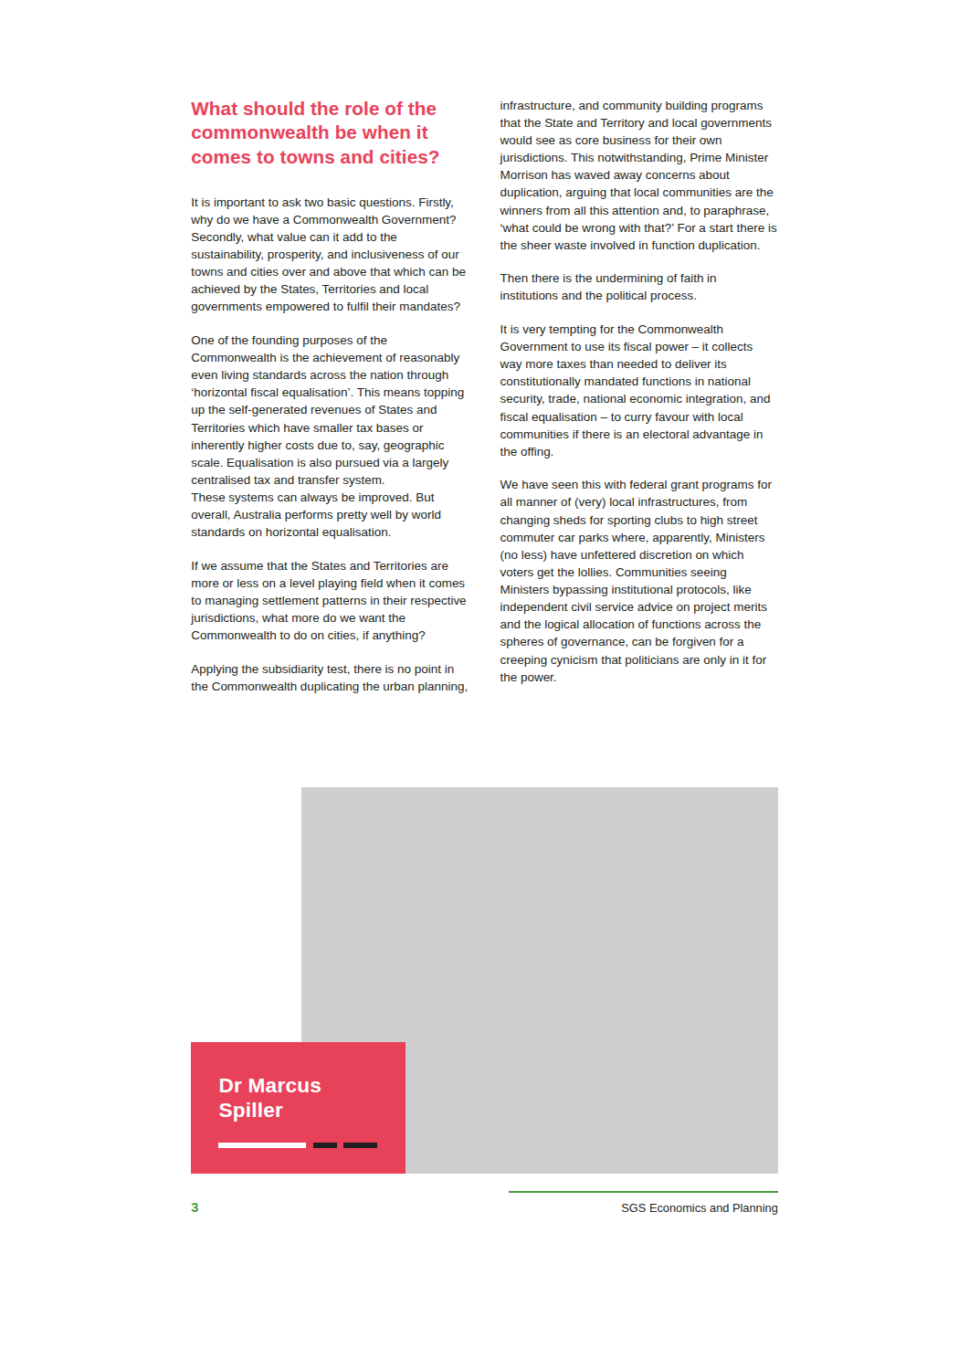What should the role of the commonwealth be when it comes to towns and cities?
It is important to ask two basic questions. Firstly, why do we have a Commonwealth Government? Secondly, what value can it add to the sustainability, prosperity, and inclusiveness of our towns and cities over and above that which can be achieved by the States, Territories and local governments empowered to fulfil their mandates?
One of the founding purposes of the Commonwealth is the achievement of reasonably even living standards across the nation through ‘horizontal fiscal equalisation’. This means topping up the self-generated revenues of States and Territories which have smaller tax bases or inherently higher costs due to, say, geographic scale. Equalisation is also pursued via a largely centralised tax and transfer system.
These systems can always be improved. But overall, Australia performs pretty well by world standards on horizontal equalisation.
If we assume that the States and Territories are more or less on a level playing field when it comes to managing settlement patterns in their respective jurisdictions, what more do we want the Commonwealth to do on cities, if anything?
Applying the subsidiarity test, there is no point in the Commonwealth duplicating the urban planning,
infrastructure, and community building programs that the State and Territory and local governments would see as core business for their own jurisdictions. This notwithstanding, Prime Minister Morrison has waved away concerns about duplication, arguing that local communities are the winners from all this attention and, to paraphrase, ‘what could be wrong with that?’ For a start there is the sheer waste involved in function duplication.
Then there is the undermining of faith in institutions and the political process.
It is very tempting for the Commonwealth Government to use its fiscal power – it collects way more taxes than needed to deliver its constitutionally mandated functions in national security, trade, national economic integration, and fiscal equalisation – to curry favour with local communities if there is an electoral advantage in the offing.
We have seen this with federal grant programs for all manner of (very) local infrastructures, from changing sheds for sporting clubs to high street commuter car parks where, apparently, Ministers (no less) have unfettered discretion on which voters get the lollies. Communities seeing Ministers bypassing institutional protocols, like independent civil service advice on project merits and the logical allocation of functions across the spheres of governance, can be forgiven for a creeping cynicism that politicians are only in it for the power.
Dr Marcus
Spiller
3
SGS Economics and Planning